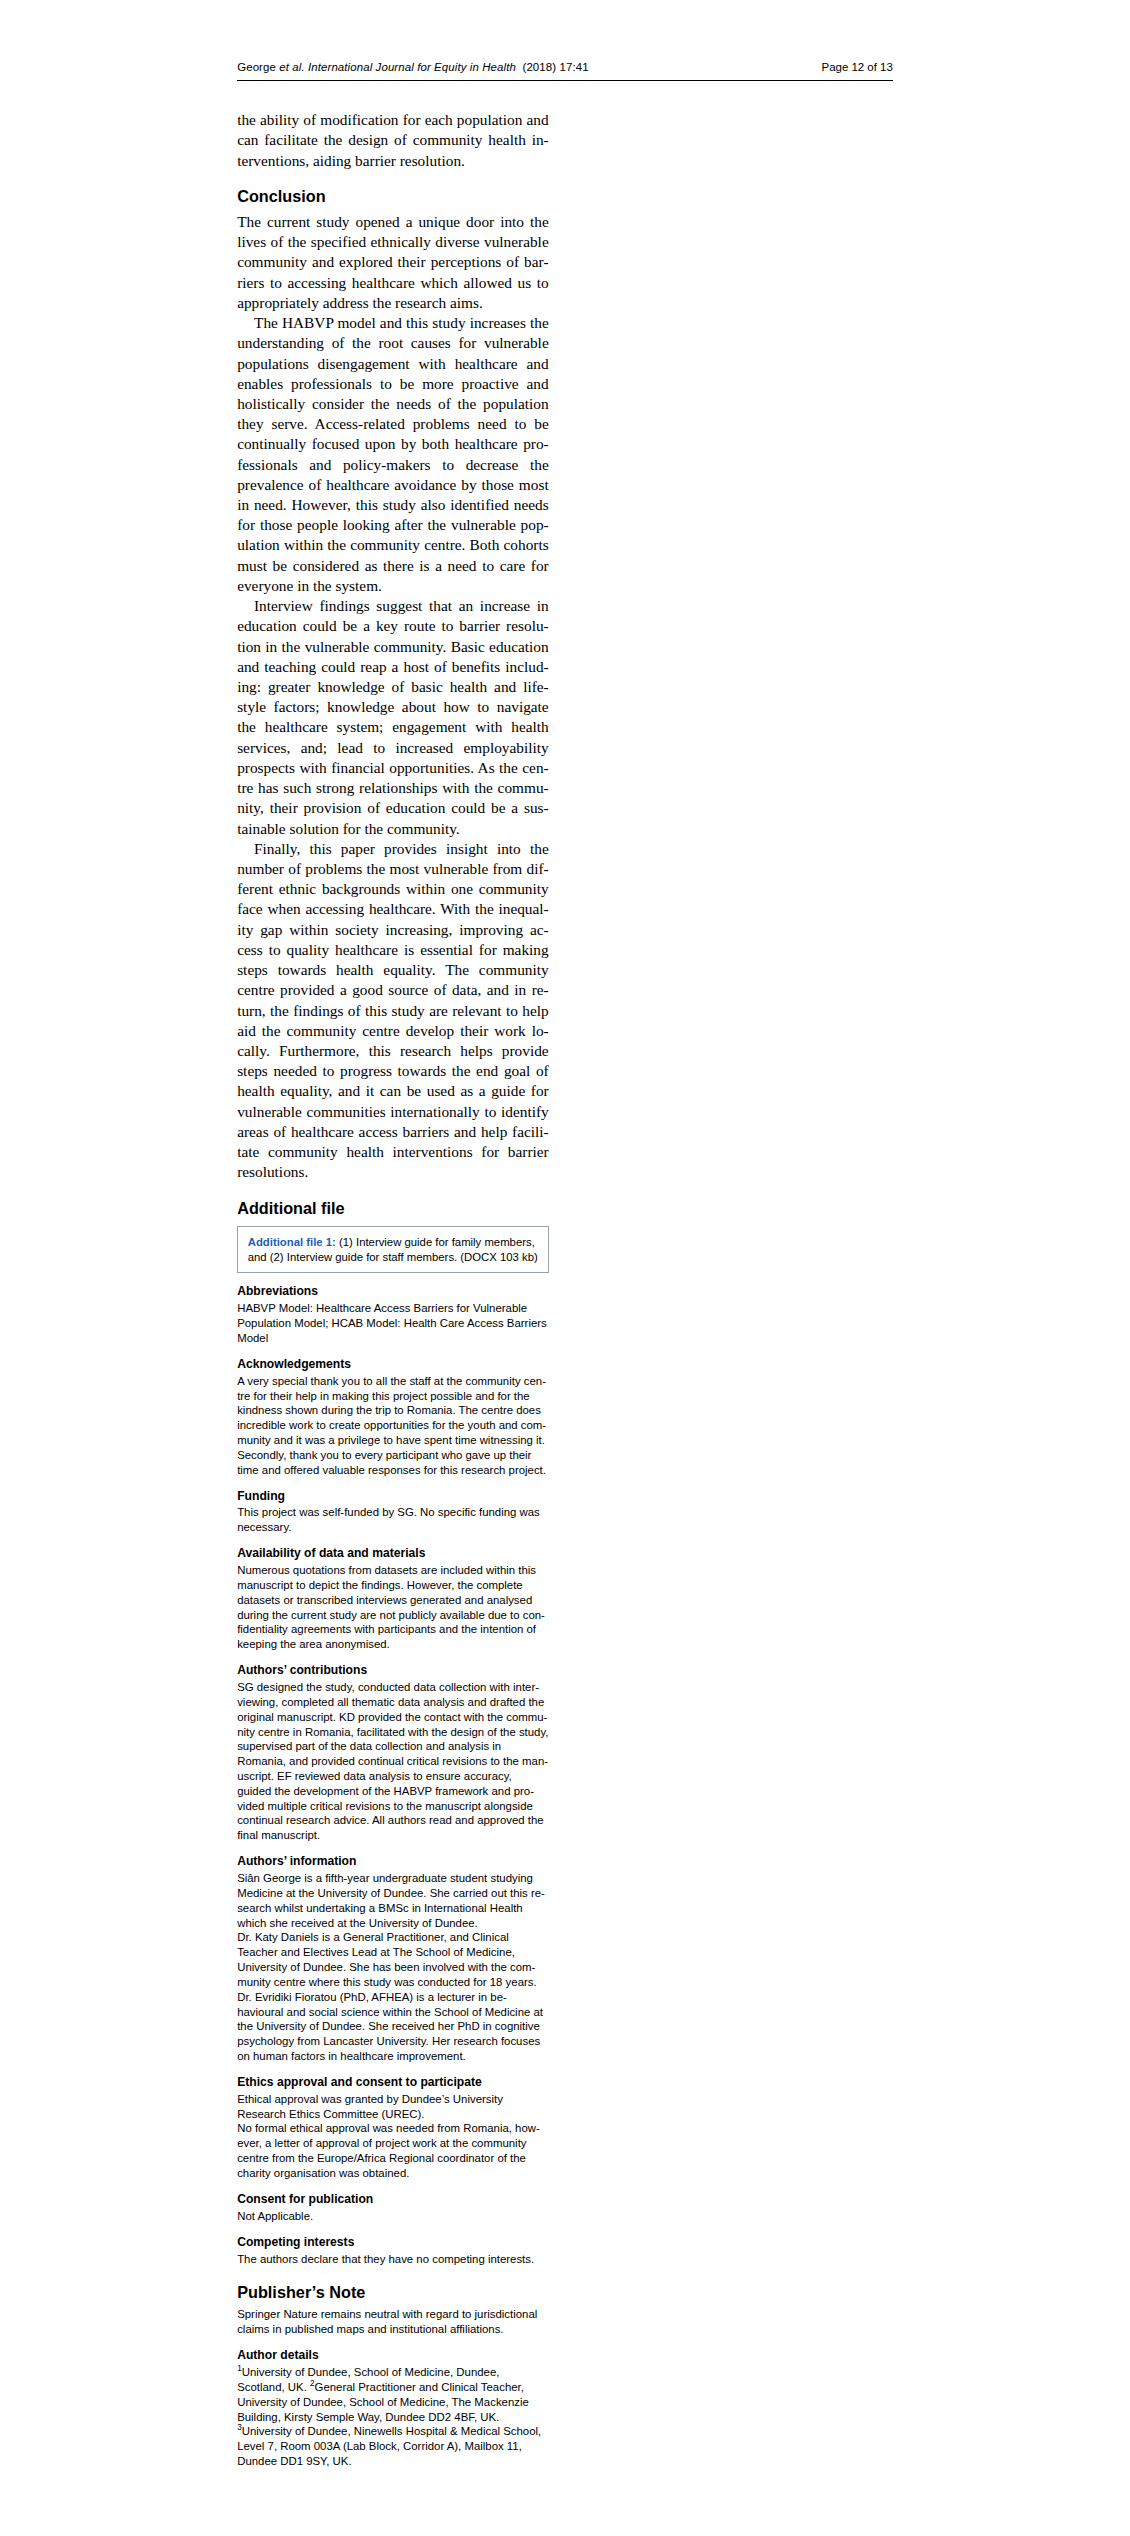George et al. International Journal for Equity in Health (2018) 17:41
Page 12 of 13
the ability of modification for each population and can facilitate the design of community health interventions, aiding barrier resolution.
Conclusion
The current study opened a unique door into the lives of the specified ethnically diverse vulnerable community and explored their perceptions of barriers to accessing healthcare which allowed us to appropriately address the research aims.
The HABVP model and this study increases the understanding of the root causes for vulnerable populations disengagement with healthcare and enables professionals to be more proactive and holistically consider the needs of the population they serve. Access-related problems need to be continually focused upon by both healthcare professionals and policy-makers to decrease the prevalence of healthcare avoidance by those most in need. However, this study also identified needs for those people looking after the vulnerable population within the community centre. Both cohorts must be considered as there is a need to care for everyone in the system.
Interview findings suggest that an increase in education could be a key route to barrier resolution in the vulnerable community. Basic education and teaching could reap a host of benefits including: greater knowledge of basic health and lifestyle factors; knowledge about how to navigate the healthcare system; engagement with health services, and; lead to increased employability prospects with financial opportunities. As the centre has such strong relationships with the community, their provision of education could be a sustainable solution for the community.
Finally, this paper provides insight into the number of problems the most vulnerable from different ethnic backgrounds within one community face when accessing healthcare. With the inequality gap within society increasing, improving access to quality healthcare is essential for making steps towards health equality. The community centre provided a good source of data, and in return, the findings of this study are relevant to help aid the community centre develop their work locally. Furthermore, this research helps provide steps needed to progress towards the end goal of health equality, and it can be used as a guide for vulnerable communities internationally to identify areas of healthcare access barriers and help facilitate community health interventions for barrier resolutions.
Additional file
Additional file 1: (1) Interview guide for family members, and (2) Interview guide for staff members. (DOCX 103 kb)
Abbreviations
HABVP Model: Healthcare Access Barriers for Vulnerable Population Model; HCAB Model: Health Care Access Barriers Model
Acknowledgements
A very special thank you to all the staff at the community centre for their help in making this project possible and for the kindness shown during the trip to Romania. The centre does incredible work to create opportunities for the youth and community and it was a privilege to have spent time witnessing it. Secondly, thank you to every participant who gave up their time and offered valuable responses for this research project.
Funding
This project was self-funded by SG. No specific funding was necessary.
Availability of data and materials
Numerous quotations from datasets are included within this manuscript to depict the findings. However, the complete datasets or transcribed interviews generated and analysed during the current study are not publicly available due to confidentiality agreements with participants and the intention of keeping the area anonymised.
Authors’ contributions
SG designed the study, conducted data collection with interviewing, completed all thematic data analysis and drafted the original manuscript. KD provided the contact with the community centre in Romania, facilitated with the design of the study, supervised part of the data collection and analysis in Romania, and provided continual critical revisions to the manuscript. EF reviewed data analysis to ensure accuracy, guided the development of the HABVP framework and provided multiple critical revisions to the manuscript alongside continual research advice. All authors read and approved the final manuscript.
Authors’ information
Siân George is a fifth-year undergraduate student studying Medicine at the University of Dundee. She carried out this research whilst undertaking a BMSc in International Health which she received at the University of Dundee.
Dr. Katy Daniels is a General Practitioner, and Clinical Teacher and Electives Lead at The School of Medicine, University of Dundee. She has been involved with the community centre where this study was conducted for 18 years.
Dr. Evridiki Fioratou (PhD, AFHEA) is a lecturer in behavioural and social science within the School of Medicine at the University of Dundee. She received her PhD in cognitive psychology from Lancaster University. Her research focuses on human factors in healthcare improvement.
Ethics approval and consent to participate
Ethical approval was granted by Dundee’s University Research Ethics Committee (UREC).
No formal ethical approval was needed from Romania, however, a letter of approval of project work at the community centre from the Europe/Africa Regional coordinator of the charity organisation was obtained.
Consent for publication
Not Applicable.
Competing interests
The authors declare that they have no competing interests.
Publisher’s Note
Springer Nature remains neutral with regard to jurisdictional claims in published maps and institutional affiliations.
Author details
1University of Dundee, School of Medicine, Dundee, Scotland, UK. 2General Practitioner and Clinical Teacher, University of Dundee, School of Medicine, The Mackenzie Building, Kirsty Semple Way, Dundee DD2 4BF, UK. 3University of Dundee, Ninewells Hospital & Medical School, Level 7, Room 003A (Lab Block, Corridor A), Mailbox 11, Dundee DD1 9SY, UK.